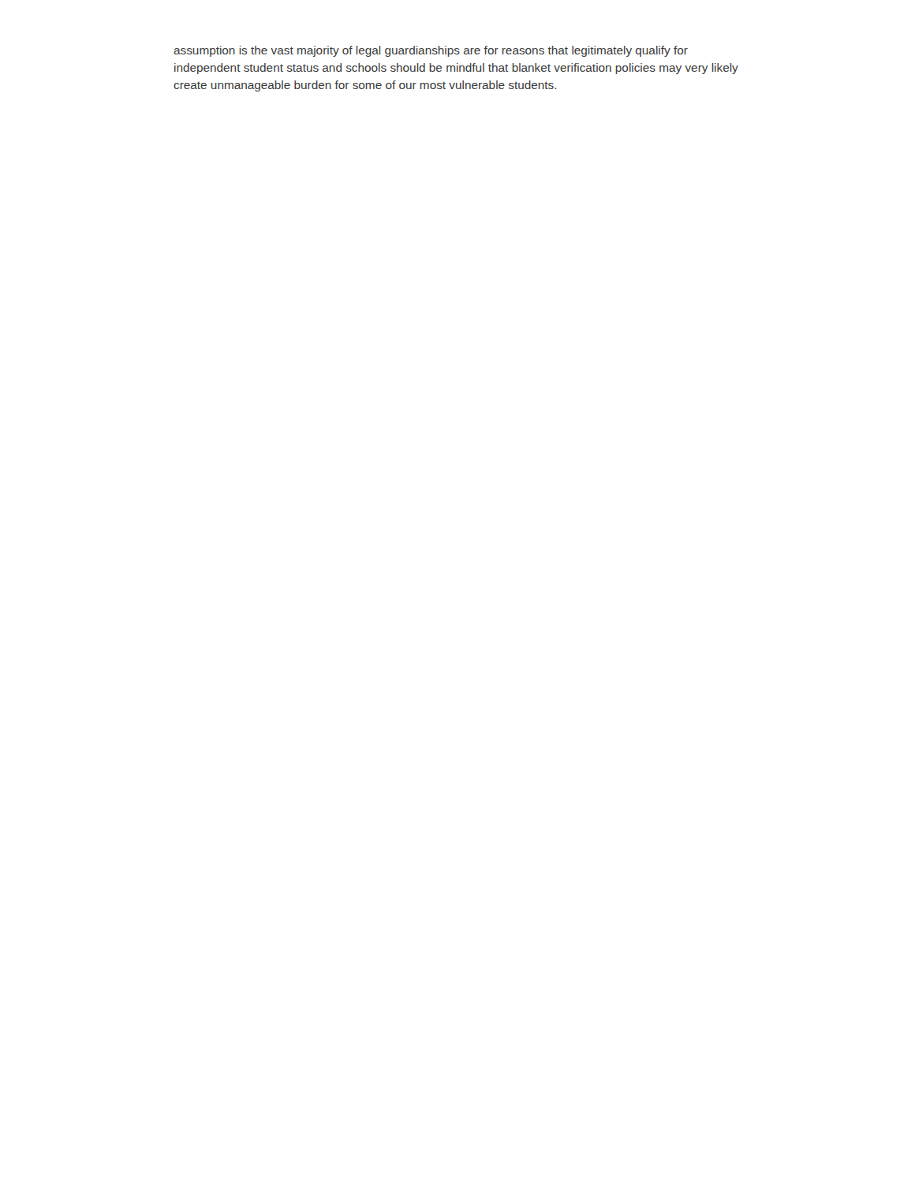assumption is the vast majority of legal guardianships are for reasons that legitimately qualify for independent student status and schools should be mindful that blanket verification policies may very likely create unmanageable burden for some of our most vulnerable students.